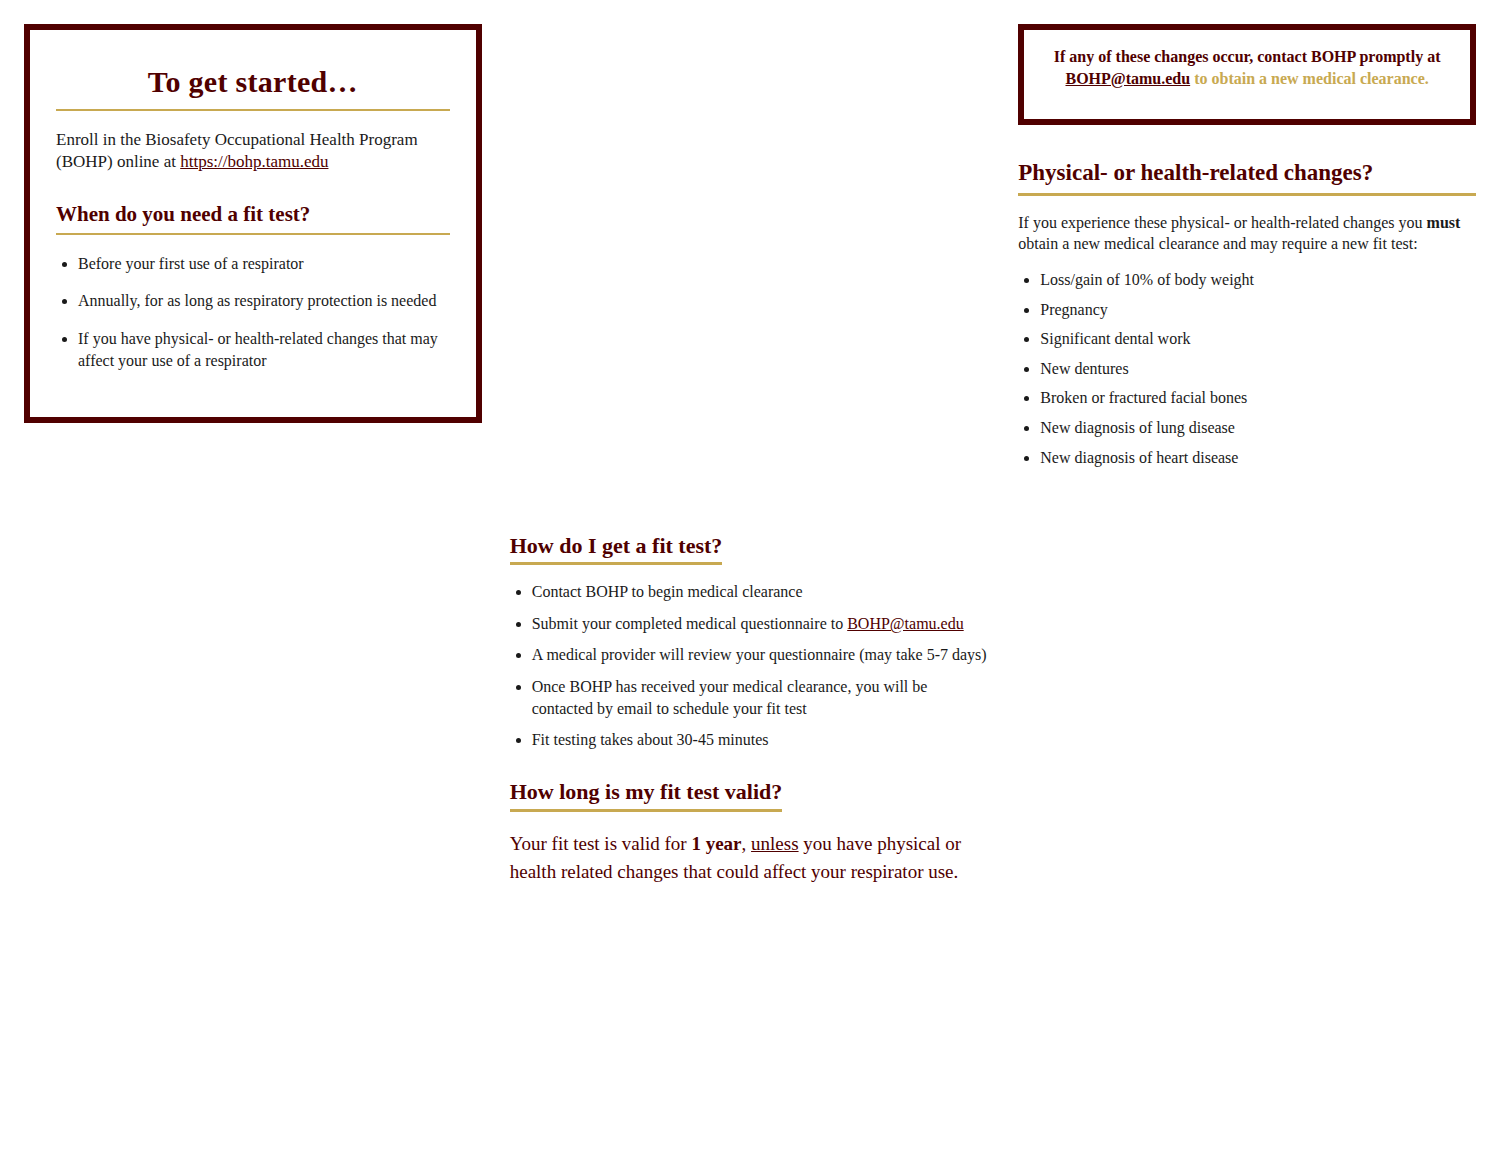To get started…
Enroll in the Biosafety Occupational Health Program (BOHP) online at https://bohp.tamu.edu
When do you need a fit test?
Before your first use of a respirator
Annually, for as long as respiratory protection is needed
If you have physical- or health-related changes that may affect your use of a respirator
How do I get a fit test?
Contact BOHP to begin medical clearance
Submit your completed medical questionnaire to BOHP@tamu.edu
A medical provider will review your questionnaire (may take 5-7 days)
Once BOHP has received your medical clearance, you will be contacted by email to schedule your fit test
Fit testing takes about 30-45 minutes
How long is my fit test valid?
Your fit test is valid for 1 year, unless you have physical or health related changes that could affect your respirator use.
If any of these changes occur, contact BOHP promptly at BOHP@tamu.edu to obtain a new medical clearance.
Physical- or health-related changes?
If you experience these physical- or health-related changes you must obtain a new medical clearance and may require a new fit test:
Loss/gain of 10% of body weight
Pregnancy
Significant dental work
New dentures
Broken or fractured facial bones
New diagnosis of lung disease
New diagnosis of heart disease